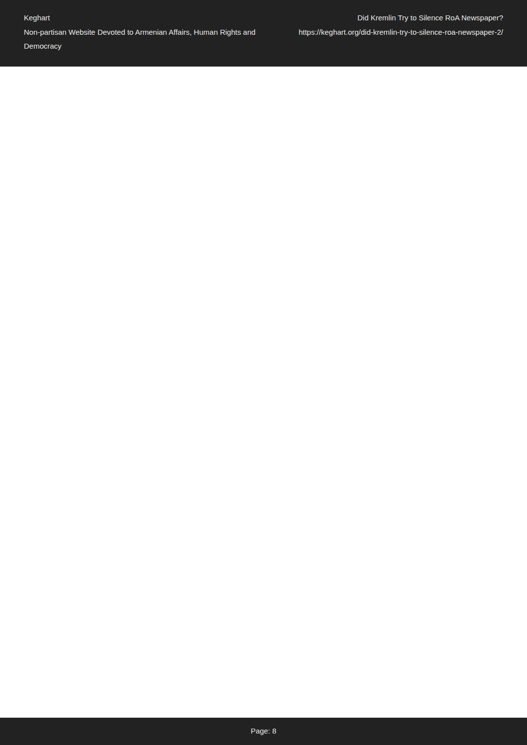Keghart Non-partisan Website Devoted to Armenian Affairs, Human Rights and Democracy
Did Kremlin Try to Silence RoA Newspaper? https://keghart.org/did-kremlin-try-to-silence-roa-newspaper-2/
Page: 8